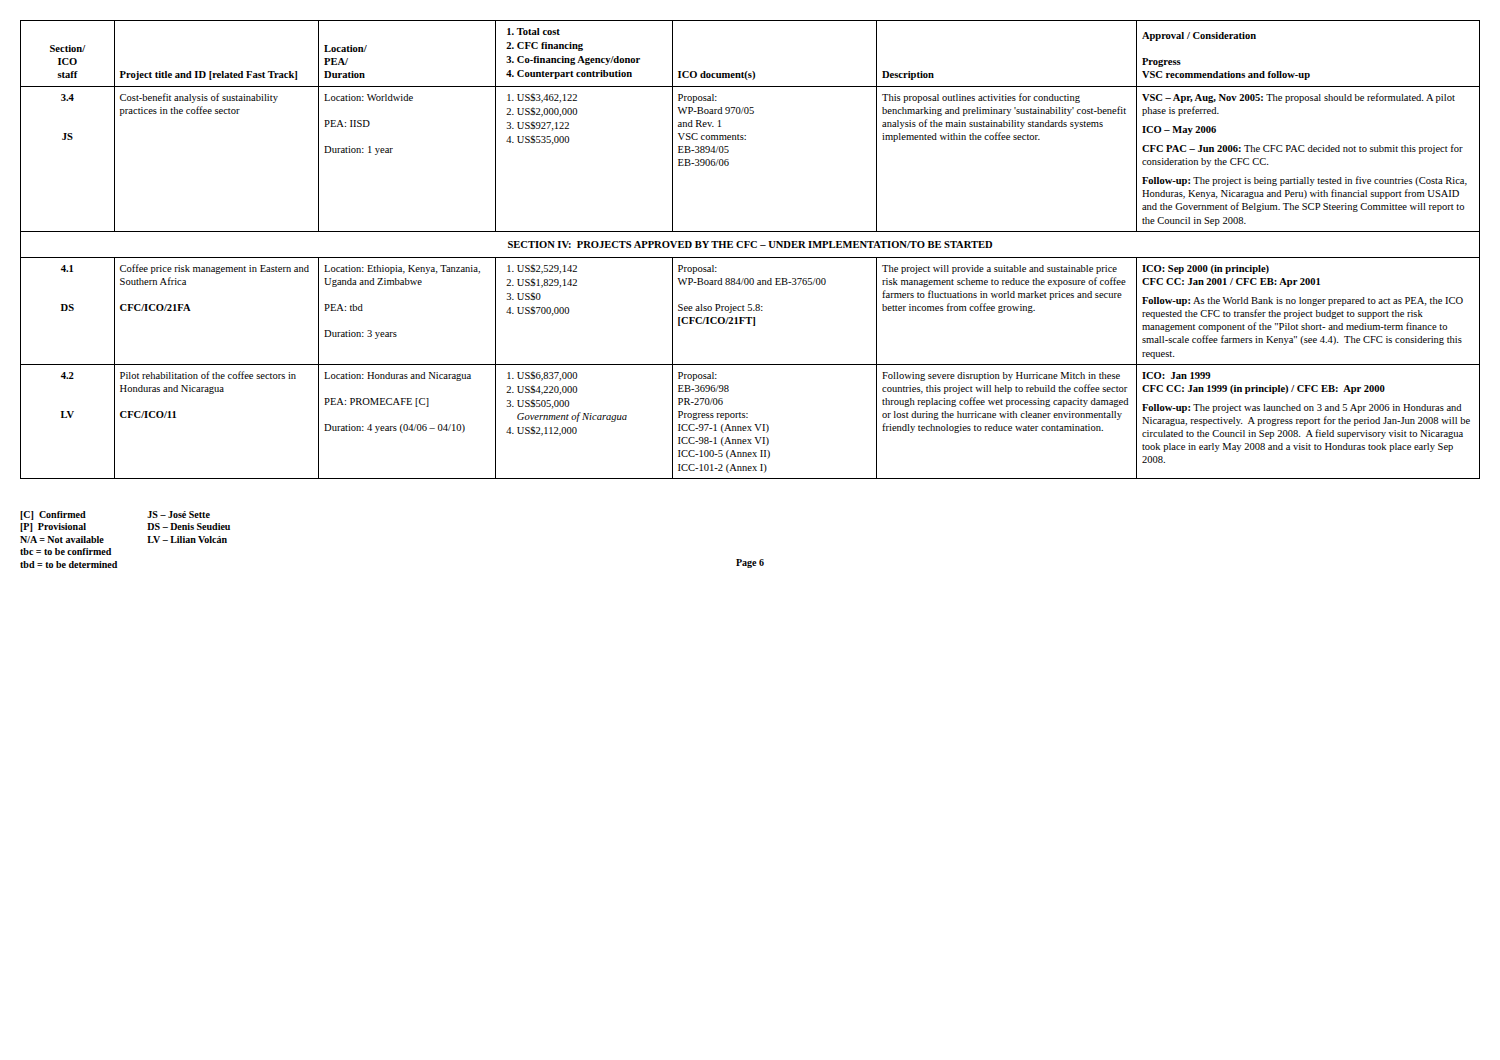| Section/ ICO staff | Project title and ID [related Fast Track] | Location/ PEA/ Duration | Total cost CFC financing Co-financing Agency/donor Counterpart contribution | ICO document(s) | Description | Approval / Consideration Progress VSC recommendations and follow-up |
| --- | --- | --- | --- | --- | --- | --- |
| 3.4 JS | Cost-benefit analysis of sustainability practices in the coffee sector | Location: Worldwide PEA: IISD Duration: 1 year | US$3,462,122 US$2,000,000 US$927,122 US$535,000 | Proposal: WP-Board 970/05 and Rev. 1 VSC comments: EB-3894/05 EB-3906/06 | This proposal outlines activities for conducting benchmarking and preliminary 'sustainability' cost-benefit analysis of the main sustainability standards systems implemented within the coffee sector. | VSC – Apr, Aug, Nov 2005: The proposal should be reformulated. A pilot phase is preferred. ICO – May 2006 CFC PAC – Jun 2006: The CFC PAC decided not to submit this project for consideration by the CFC CC. Follow-up: The project is being partially tested in five countries (Costa Rica, Honduras, Kenya, Nicaragua and Peru) with financial support from USAID and the Government of Belgium. The SCP Steering Committee will report to the Council in Sep 2008. |
| SECTION IV: PROJECTS APPROVED BY THE CFC – UNDER IMPLEMENTATION/TO BE STARTED |
| 4.1 DS | Coffee price risk management in Eastern and Southern Africa CFC/ICO/21FA | Location: Ethiopia, Kenya, Tanzania, Uganda and Zimbabwe PEA: tbd Duration: 3 years | US$2,529,142 US$1,829,142 US$0 US$700,000 | Proposal: WP-Board 884/00 and EB-3765/00 See also Project 5.8: [CFC/ICO/21FT] | The project will provide a suitable and sustainable price risk management scheme to reduce the exposure of coffee farmers to fluctuations in world market prices and secure better incomes from coffee growing. | ICO: Sep 2000 (in principle) CFC CC: Jan 2001 / CFC EB: Apr 2001 Follow-up: As the World Bank is no longer prepared to act as PEA, the ICO requested the CFC to transfer the project budget to support the risk management component of the "Pilot short- and medium-term finance to small-scale coffee farmers in Kenya" (see 4.4). The CFC is considering this request. |
| 4.2 LV | Pilot rehabilitation of the coffee sectors in Honduras and Nicaragua CFC/ICO/11 | Location: Honduras and Nicaragua PEA: PROMECAFE [C] Duration: 4 years (04/06 – 04/10) | US$6,837,000 US$4,220,000 US$505,000 Government of Nicaragua US$2,112,000 | Proposal: EB-3696/98 PR-270/06 Progress reports: ICC-97-1 (Annex VI) ICC-98-1 (Annex VI) ICC-100-5 (Annex II) ICC-101-2 (Annex I) | Following severe disruption by Hurricane Mitch in these countries, this project will help to rebuild the coffee sector through replacing coffee wet processing capacity damaged or lost during the hurricane with cleaner environmentally friendly technologies to reduce water contamination. | ICO: Jan 1999 CFC CC: Jan 1999 (in principle) / CFC EB: Apr 2000 Follow-up: The project was launched on 3 and 5 Apr 2006 in Honduras and Nicaragua, respectively. A progress report for the period Jan-Jun 2008 will be circulated to the Council in Sep 2008. A field supervisory visit to Nicaragua took place in early May 2008 and a visit to Honduras took place early Sep 2008. |
| [C] Confirmed | JS – José Sette |
| [P] Provisional | DS – Denis Seudieu |
| N/A = Not available | LV – Lilian Volcán |
| tbc = to be confirmed | |
| tbd = to be determined | |
Page 6